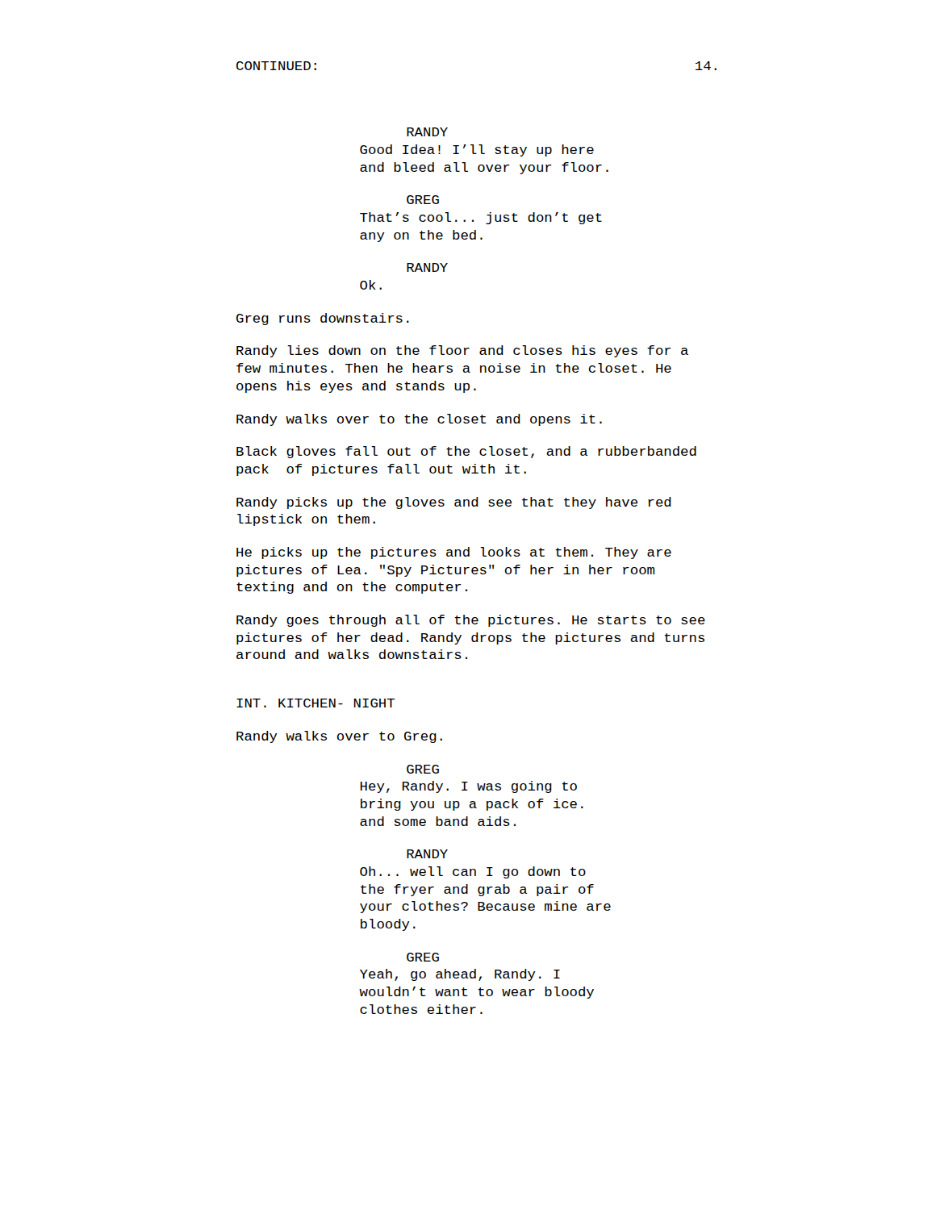CONTINUED:
14.
RANDY
Good Idea! I’ll stay up here and bleed all over your floor.
GREG
That’s cool... just don’t get any on the bed.
RANDY
Ok.
Greg runs downstairs.
Randy lies down on the floor and closes his eyes for a few minutes. Then he hears a noise in the closet. He opens his eyes and stands up.
Randy walks over to the closet and opens it.
Black gloves fall out of the closet, and a rubberbanded pack of pictures fall out with it.
Randy picks up the gloves and see that they have red lipstick on them.
He picks up the pictures and looks at them. They are pictures of Lea. "Spy Pictures" of her in her room texting and on the computer.
Randy goes through all of the pictures. He starts to see pictures of her dead. Randy drops the pictures and turns around and walks downstairs.
INT. KITCHEN- NIGHT
Randy walks over to Greg.
GREG
Hey, Randy. I was going to bring you up a pack of ice. and some band aids.
RANDY
Oh... well can I go down to the fryer and grab a pair of your clothes? Because mine are bloody.
GREG
Yeah, go ahead, Randy. I wouldn’t want to wear bloody clothes either.